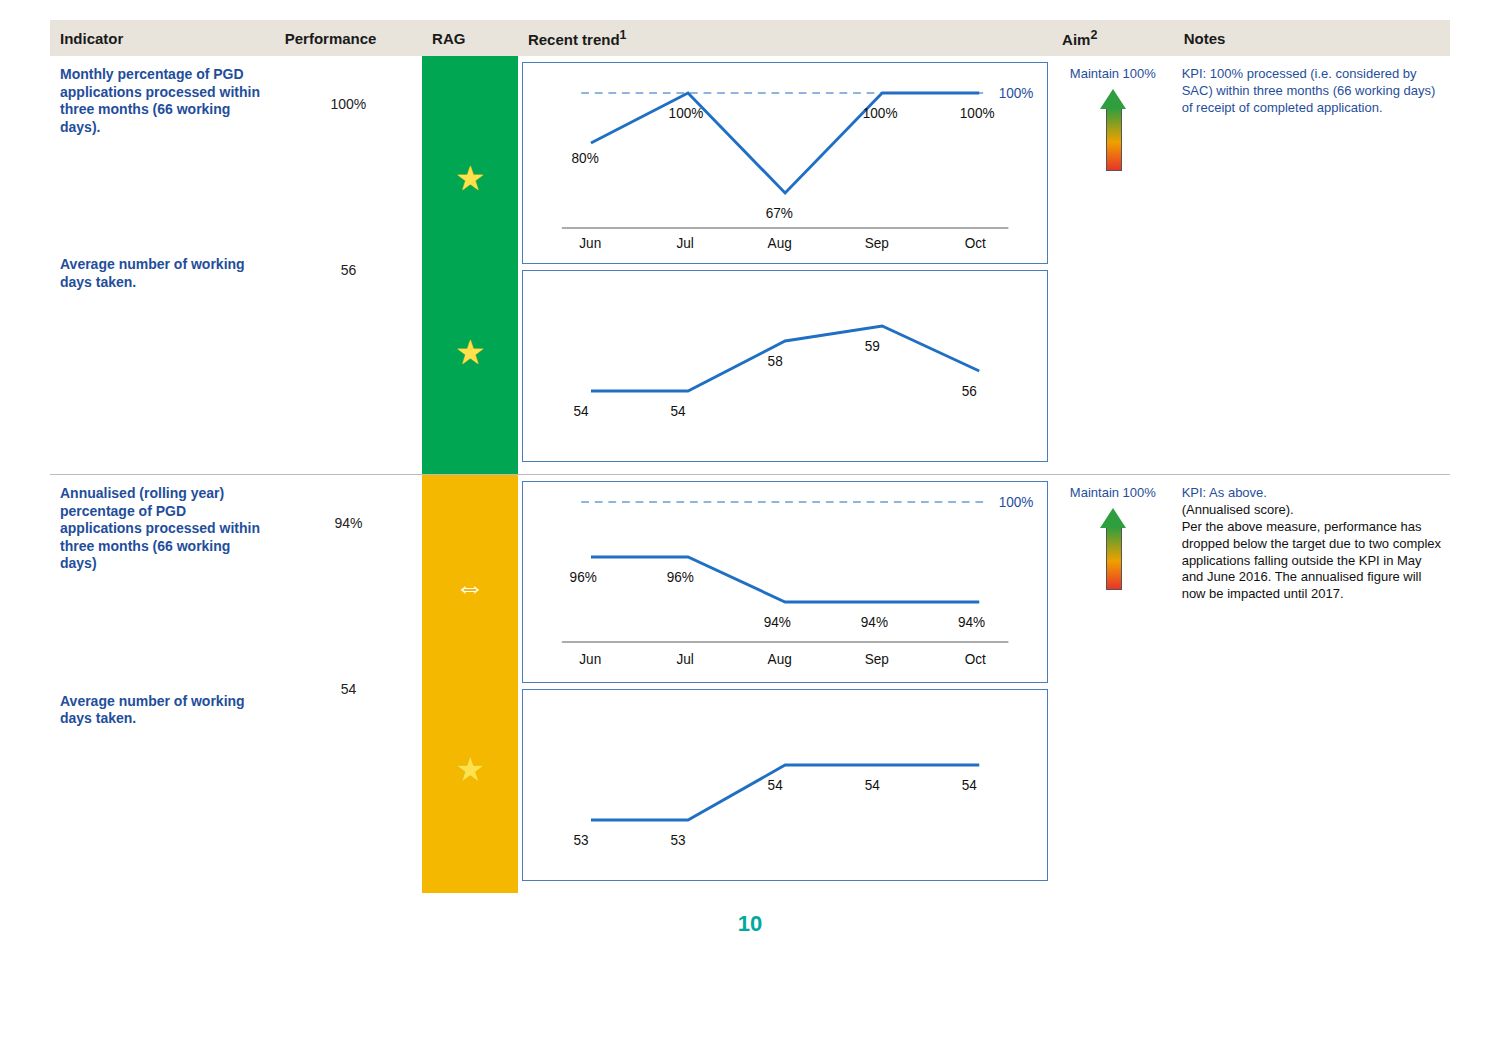| Indicator | Performance | RAG | Recent trend 1 | Aim 2 | Notes |
| --- | --- | --- | --- | --- | --- |
| Monthly percentage of PGD applications processed within three months (66 working days). Average number of working days taken. | 100% 56 | ★ ★ | 100% 80% 100% 67% 100% 100% Jun Jul Aug Sep Oct 54 54 58 59 56 | Maintain 100% | KPI: 100% processed (i.e. considered by SAC) within three months (66 working days) of receipt of completed application. |
| Annualised (rolling year) percentage of PGD applications processed within three months (66 working days) Average number of working days taken. | 94% 54 | ⇔ ★ | 100% 96% 96% 94% 94% 94% Jun Jul Aug Sep Oct 53 53 54 54 54 | Maintain 100% | KPI: As above. (Annualised score). Per the above measure, performance has dropped below the target due to two complex applications falling outside the KPI in May and June 2016. The annualised figure will now be impacted until 2017. |
10